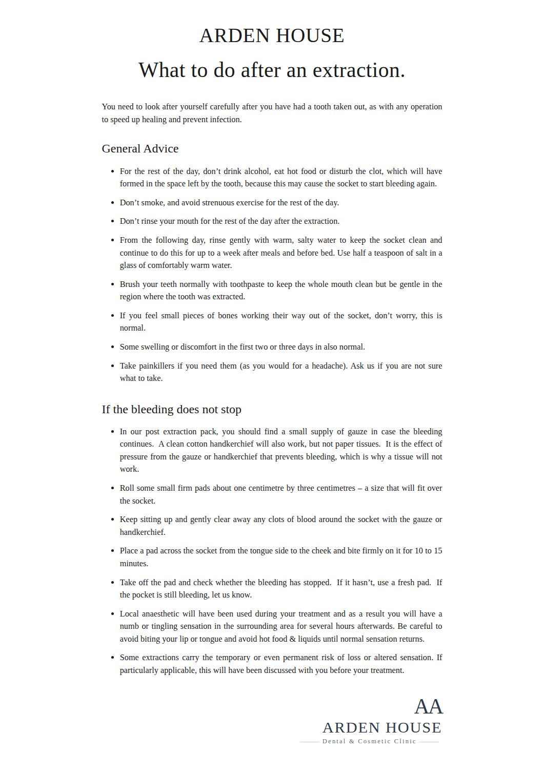ARDEN HOUSE
What to do after an extraction.
You need to look after yourself carefully after you have had a tooth taken out, as with any operation to speed up healing and prevent infection.
General Advice
For the rest of the day, don’t drink alcohol, eat hot food or disturb the clot, which will have formed in the space left by the tooth, because this may cause the socket to start bleeding again.
Don’t smoke, and avoid strenuous exercise for the rest of the day.
Don’t rinse your mouth for the rest of the day after the extraction.
From the following day, rinse gently with warm, salty water to keep the socket clean and continue to do this for up to a week after meals and before bed. Use half a teaspoon of salt in a glass of comfortably warm water.
Brush your teeth normally with toothpaste to keep the whole mouth clean but be gentle in the region where the tooth was extracted.
If you feel small pieces of bones working their way out of the socket, don’t worry, this is normal.
Some swelling or discomfort in the first two or three days in also normal.
Take painkillers if you need them (as you would for a headache). Ask us if you are not sure what to take.
If the bleeding does not stop
In our post extraction pack, you should find a small supply of gauze in case the bleeding continues. A clean cotton handkerchief will also work, but not paper tissues. It is the effect of pressure from the gauze or handkerchief that prevents bleeding, which is why a tissue will not work.
Roll some small firm pads about one centimetre by three centimetres – a size that will fit over the socket.
Keep sitting up and gently clear away any clots of blood around the socket with the gauze or handkerchief.
Place a pad across the socket from the tongue side to the cheek and bite firmly on it for 10 to 15 minutes.
Take off the pad and check whether the bleeding has stopped. If it hasn’t, use a fresh pad. If the pocket is still bleeding, let us know.
Local anaesthetic will have been used during your treatment and as a result you will have a numb or tingling sensation in the surrounding area for several hours afterwards. Be careful to avoid biting your lip or tongue and avoid hot food & liquids until normal sensation returns.
Some extractions carry the temporary or even permanent risk of loss or altered sensation. If particularly applicable, this will have been discussed with you before your treatment.
AA ARDEN HOUSE Dental & Cosmetic Clinic